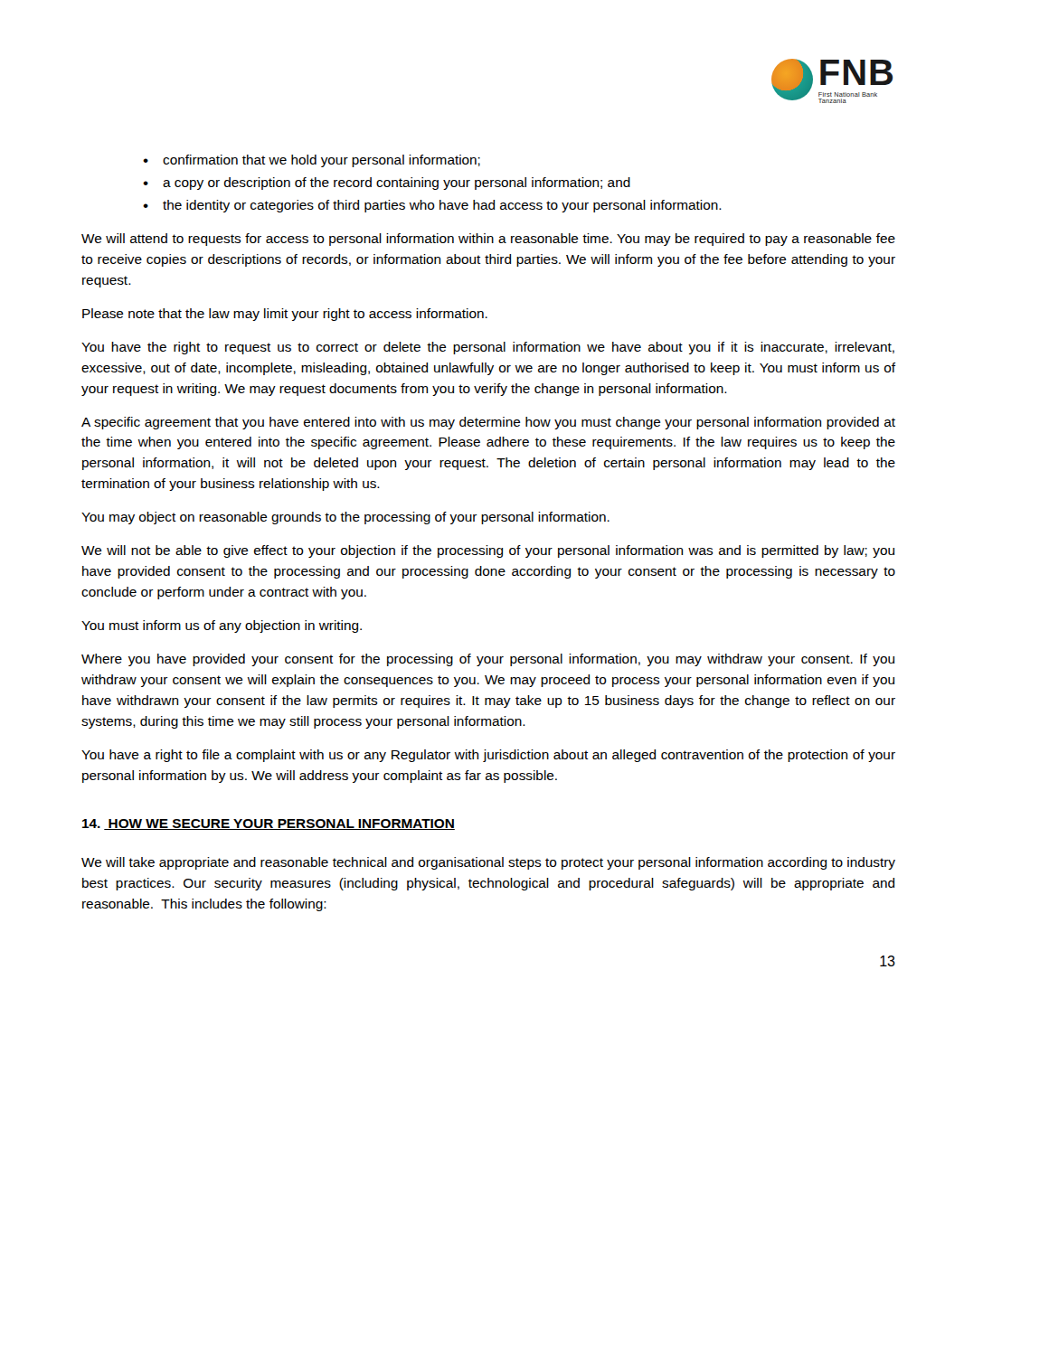FNB
First National Bank
Tanzania
confirmation that we hold your personal information;
a copy or description of the record containing your personal information; and
the identity or categories of third parties who have had access to your personal information.
We will attend to requests for access to personal information within a reasonable time. You may be required to pay a reasonable fee to receive copies or descriptions of records, or information about third parties. We will inform you of the fee before attending to your request.
Please note that the law may limit your right to access information.
You have the right to request us to correct or delete the personal information we have about you if it is inaccurate, irrelevant, excessive, out of date, incomplete, misleading, obtained unlawfully or we are no longer authorised to keep it. You must inform us of your request in writing. We may request documents from you to verify the change in personal information.
A specific agreement that you have entered into with us may determine how you must change your personal information provided at the time when you entered into the specific agreement. Please adhere to these requirements. If the law requires us to keep the personal information, it will not be deleted upon your request. The deletion of certain personal information may lead to the termination of your business relationship with us.
You may object on reasonable grounds to the processing of your personal information.
We will not be able to give effect to your objection if the processing of your personal information was and is permitted by law; you have provided consent to the processing and our processing done according to your consent or the processing is necessary to conclude or perform under a contract with you.
You must inform us of any objection in writing.
Where you have provided your consent for the processing of your personal information, you may withdraw your consent. If you withdraw your consent we will explain the consequences to you. We may proceed to process your personal information even if you have withdrawn your consent if the law permits or requires it. It may take up to 15 business days for the change to reflect on our systems, during this time we may still process your personal information.
You have a right to file a complaint with us or any Regulator with jurisdiction about an alleged contravention of the protection of your personal information by us. We will address your complaint as far as possible.
14. HOW WE SECURE YOUR PERSONAL INFORMATION
We will take appropriate and reasonable technical and organisational steps to protect your personal information according to industry best practices. Our security measures (including physical, technological and procedural safeguards) will be appropriate and reasonable. This includes the following:
13